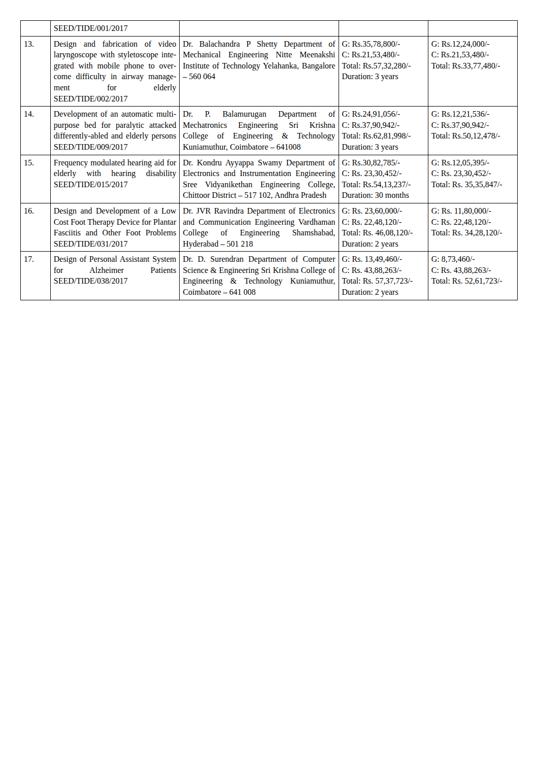| | SEED/TIDE/001/2017 | | | |
| 13. | Design and fabrication of video laryngoscope with styletoscope integrated with mobile phone to overcome difficulty in airway management for elderly SEED/TIDE/002/2017 | Dr. Balachandra P Shetty Department of Mechanical Engineering Nitte Meenakshi Institute of Technology Yelahanka, Bangalore – 560 064 | G: Rs.35,78,800/- C: Rs.21,53,480/- Total: Rs.57,32,280/- Duration: 3 years | G: Rs.12,24,000/- C: Rs.21,53,480/- Total: Rs.33,77,480/- |
| 14. | Development of an automatic multipurpose bed for paralytic attacked differently-abled and elderly persons SEED/TIDE/009/2017 | Dr. P. Balamurugan Department of Mechatronics Engineering Sri Krishna College of Engineering & Technology Kuniamuthur, Coimbatore – 641008 | G: Rs.24,91,056/- C: Rs.37,90,942/- Total: Rs.62,81,998/- Duration: 3 years | G: Rs.12,21,536/- C: Rs.37,90,942/- Total: Rs.50,12,478/- |
| 15. | Frequency modulated hearing aid for elderly with hearing disability SEED/TIDE/015/2017 | Dr. Kondru Ayyappa Swamy Department of Electronics and Instrumentation Engineering Sree Vidyanikethan Engineering College, Chittoor District – 517 102, Andhra Pradesh | G: Rs.30,82,785/- C: Rs. 23,30,452/- Total: Rs.54,13,237/- Duration: 30 months | G: Rs.12,05,395/- C: Rs. 23,30,452/- Total: Rs. 35,35,847/- |
| 16. | Design and Development of a Low Cost Foot Therapy Device for Plantar Fasciitis and Other Foot Problems SEED/TIDE/031/2017 | Dr. JVR Ravindra Department of Electronics and Communication Engineering Vardhaman College of Engineering Shamshabad, Hyderabad – 501 218 | G: Rs. 23,60,000/- C: Rs. 22,48,120/- Total: Rs. 46,08,120/- Duration: 2 years | G: Rs. 11,80,000/- C: Rs. 22,48,120/- Total: Rs. 34,28,120/- |
| 17. | Design of Personal Assistant System for Alzheimer Patients SEED/TIDE/038/2017 | Dr. D. Surendran Department of Computer Science & Engineering Sri Krishna College of Engineering & Technology Kuniamuthur, Coimbatore – 641 008 | G: Rs. 13,49,460/- C: Rs. 43,88,263/- Total: Rs. 57,37,723/- Duration: 2 years | G: 8,73,460/- C: Rs. 43,88,263/- Total: Rs. 52,61,723/- |